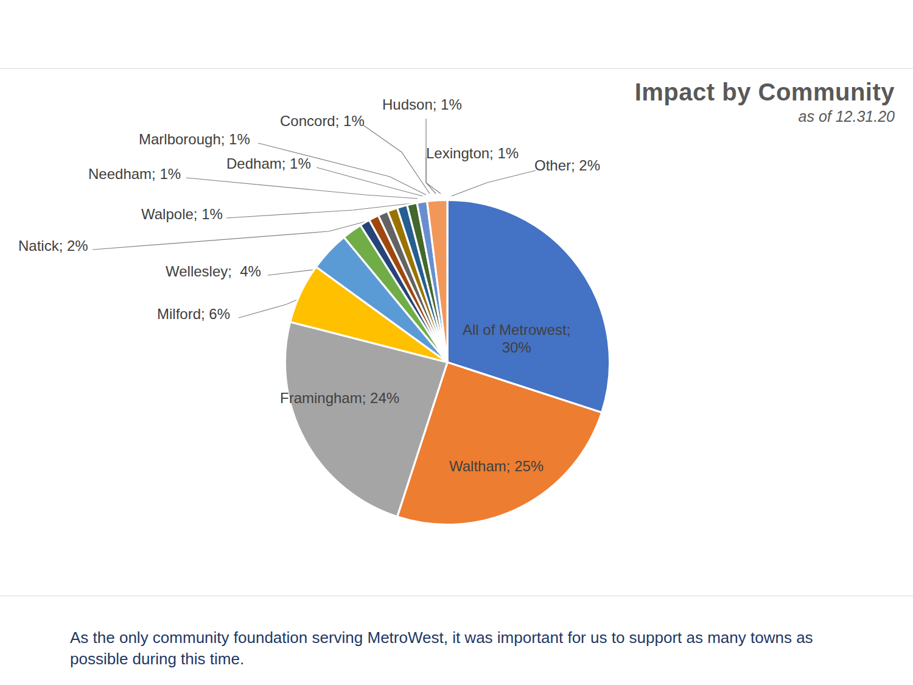Impact by Community
as of 12.31.20
Slices start at 12 o'clock and proceed clockwise. Order: All of Metrowest 30, Waltham 25, Framingham 24, Milford 6, Wellesley 4, Natick 2, Walpole 1, Needham 1, Dedham 1, Marlborough 1, Concord 1, Hudson 1, Lexington 1, Other 2
Hudson; 1%
Concord; 1%
Lexington; 1%
Marlborough; 1%
Other; 2%
Dedham; 1%
Needham; 1%
Walpole; 1%
Natick; 2%
Wellesley; 4%
Milford; 6%
All of Metrowest;
30%
Framingham; 24%
Waltham; 25%
As the only community foundation serving MetroWest, it was important for us to support as many towns as possible during this time.